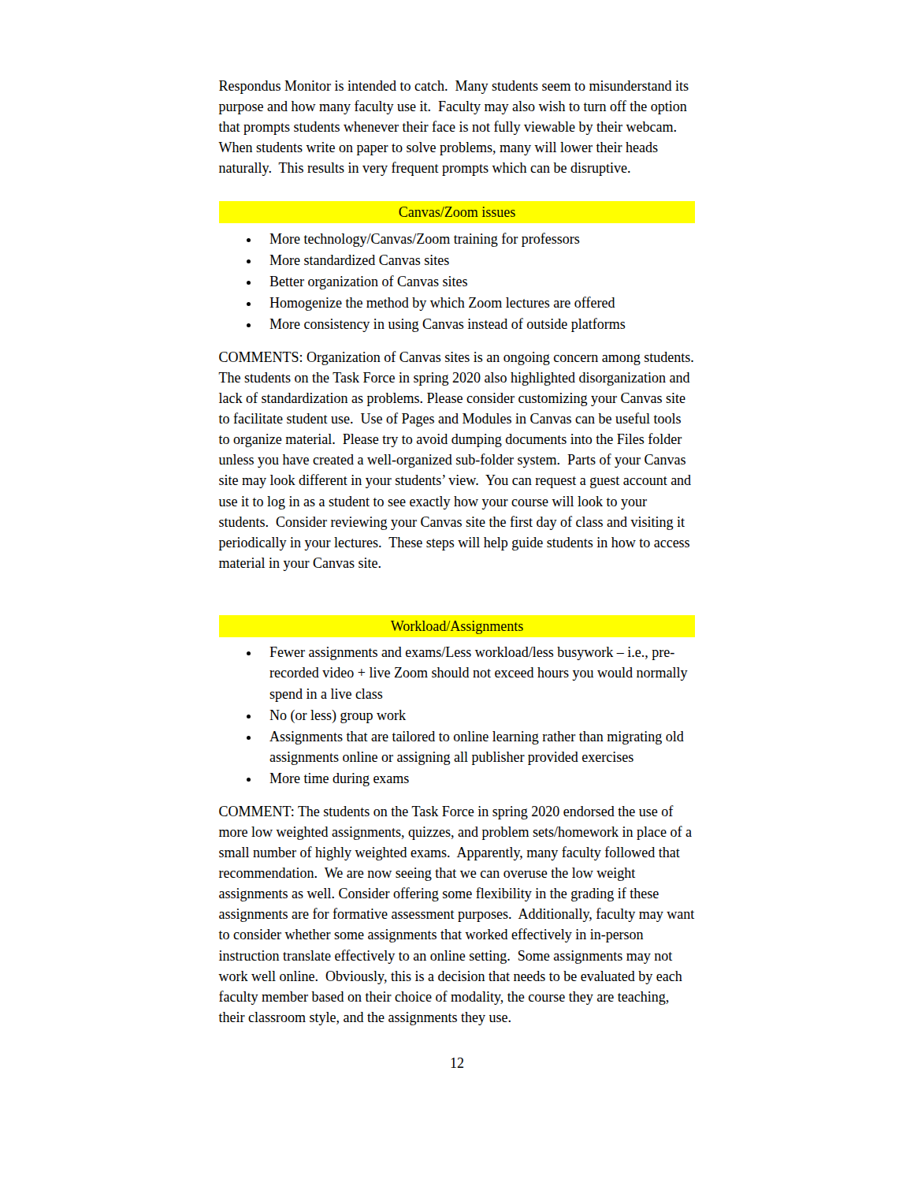Respondus Monitor is intended to catch. Many students seem to misunderstand its purpose and how many faculty use it. Faculty may also wish to turn off the option that prompts students whenever their face is not fully viewable by their webcam. When students write on paper to solve problems, many will lower their heads naturally. This results in very frequent prompts which can be disruptive.
Canvas/Zoom issues
More technology/Canvas/Zoom training for professors
More standardized Canvas sites
Better organization of Canvas sites
Homogenize the method by which Zoom lectures are offered
More consistency in using Canvas instead of outside platforms
COMMENTS: Organization of Canvas sites is an ongoing concern among students. The students on the Task Force in spring 2020 also highlighted disorganization and lack of standardization as problems. Please consider customizing your Canvas site to facilitate student use. Use of Pages and Modules in Canvas can be useful tools to organize material. Please try to avoid dumping documents into the Files folder unless you have created a well-organized sub-folder system. Parts of your Canvas site may look different in your students’ view. You can request a guest account and use it to log in as a student to see exactly how your course will look to your students. Consider reviewing your Canvas site the first day of class and visiting it periodically in your lectures. These steps will help guide students in how to access material in your Canvas site.
Workload/Assignments
Fewer assignments and exams/Less workload/less busywork – i.e., pre-recorded video + live Zoom should not exceed hours you would normally spend in a live class
No (or less) group work
Assignments that are tailored to online learning rather than migrating old assignments online or assigning all publisher provided exercises
More time during exams
COMMENT: The students on the Task Force in spring 2020 endorsed the use of more low weighted assignments, quizzes, and problem sets/homework in place of a small number of highly weighted exams. Apparently, many faculty followed that recommendation. We are now seeing that we can overuse the low weight assignments as well. Consider offering some flexibility in the grading if these assignments are for formative assessment purposes. Additionally, faculty may want to consider whether some assignments that worked effectively in in-person instruction translate effectively to an online setting. Some assignments may not work well online. Obviously, this is a decision that needs to be evaluated by each faculty member based on their choice of modality, the course they are teaching, their classroom style, and the assignments they use.
12